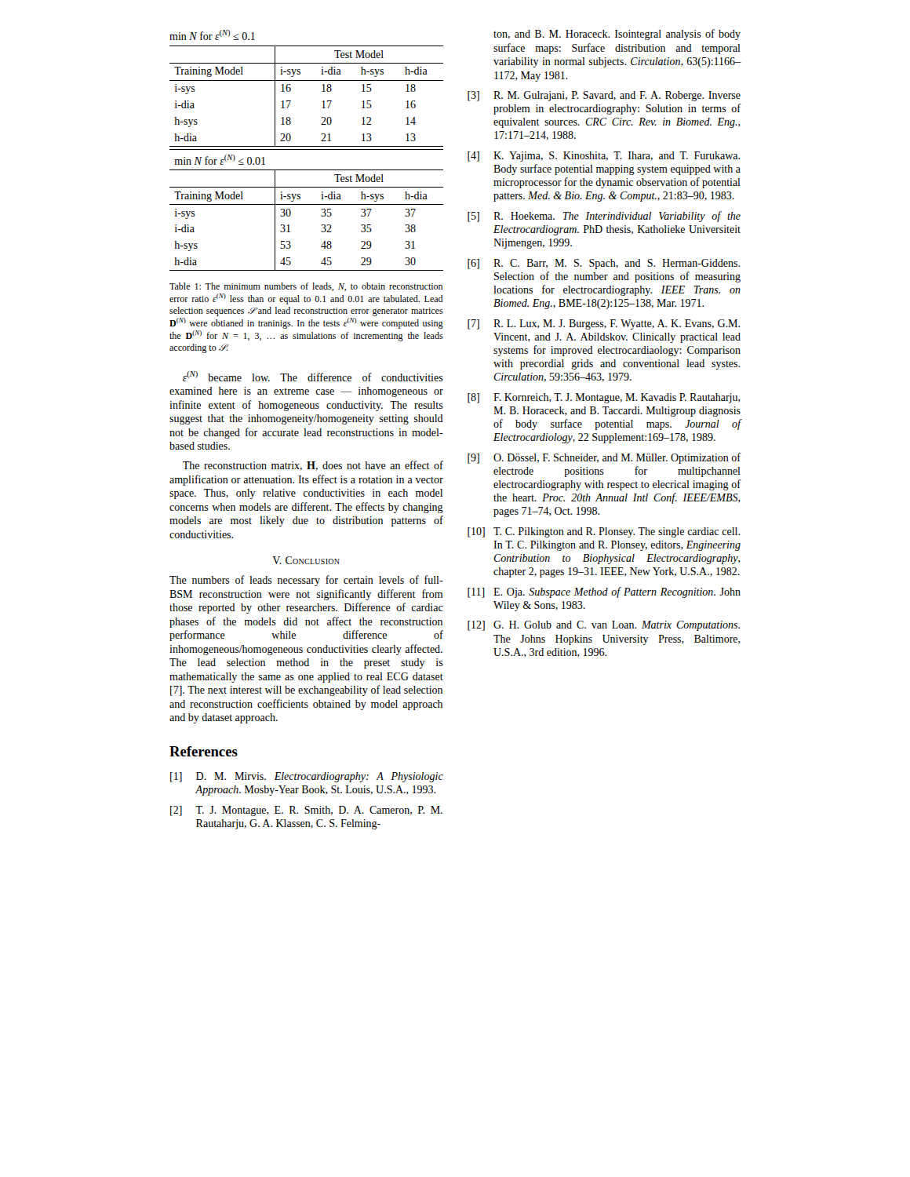min N for ε(N) ≤ 0.1
| | Test Model |
| Training Model | i-sys | i-dia | h-sys | h-dia |
| i-sys | 16 | 18 | 15 | 18 |
| i-dia | 17 | 17 | 15 | 16 |
| h-sys | 18 | 20 | 12 | 14 |
| h-dia | 20 | 21 | 13 | 13 |
| min N for ε ( N ) ≤ 0.01 |
| | Test Model |
| Training Model | i-sys | i-dia | h-sys | h-dia |
| i-sys | 30 | 35 | 37 | 37 |
| i-dia | 31 | 32 | 35 | 38 |
| h-sys | 53 | 48 | 29 | 31 |
| h-dia | 45 | 45 | 29 | 30 |
Table 1: The minimum numbers of leads, N, to obtain reconstruction error ratio ε(N) less than or equal to 0.1 and 0.01 are tabulated. Lead selection sequences 𝒮 and lead reconstruction error generator matrices D(N) were obtianed in traninigs. In the tests ε(N) were computed using the D(N) for N = 1, 3, … as simulations of incrementing the leads according to 𝒮.
ε(N) became low. The difference of conductivities examined here is an extreme case — inhomogeneous or infinite extent of homogeneous conductivity. The results suggest that the inhomogeneity/homogeneity setting should not be changed for accurate lead reconstructions in model-based studies.
The reconstruction matrix, H, does not have an effect of amplification or attenuation. Its effect is a rotation in a vector space. Thus, only relative conductivities in each model concerns when models are different. The effects by changing models are most likely due to distribution patterns of conductivities.
V. Conclusion
The numbers of leads necessary for certain levels of full-BSM reconstruction were not significantly different from those reported by other researchers. Difference of cardiac phases of the models did not affect the reconstruction performance while difference of inhomogeneous/homogeneous conductivities clearly affected. The lead selection method in the preset study is mathematically the same as one applied to real ECG dataset [7]. The next interest will be exchangeability of lead selection and reconstruction coefficients obtained by model approach and by dataset approach.
References
D. M. Mirvis. Electrocardiography: A Physiologic Approach. Mosby-Year Book, St. Louis, U.S.A., 1993.
T. J. Montague, E. R. Smith, D. A. Cameron, P. M. Rautaharju, G. A. Klassen, C. S. Felming-
ton, and B. M. Horaceck. Isointegral analysis of body surface maps: Surface distribution and temporal variability in normal subjects. Circulation, 63(5):1166–1172, May 1981.
R. M. Gulrajani, P. Savard, and F. A. Roberge. Inverse problem in electrocardiography: Solution in terms of equivalent sources. CRC Circ. Rev. in Biomed. Eng., 17:171–214, 1988.
K. Yajima, S. Kinoshita, T. Ihara, and T. Furukawa. Body surface potential mapping system equipped with a microprocessor for the dynamic observation of potential patters. Med. & Bio. Eng. & Comput., 21:83–90, 1983.
R. Hoekema. The Interindividual Variability of the Electrocardiogram. PhD thesis, Katholieke Universiteit Nijmengen, 1999.
R. C. Barr, M. S. Spach, and S. Herman-Giddens. Selection of the number and positions of measuring locations for electrocardiography. IEEE Trans. on Biomed. Eng., BME-18(2):125–138, Mar. 1971.
R. L. Lux, M. J. Burgess, F. Wyatte, A. K. Evans, G.M. Vincent, and J. A. Abildskov. Clinically practical lead systems for improved electrocardiaology: Comparison with precordial grids and conventional lead systes. Circulation, 59:356–463, 1979.
F. Kornreich, T. J. Montague, M. Kavadis P. Rautaharju, M. B. Horaceck, and B. Taccardi. Multigroup diagnosis of body surface potential maps. Journal of Electrocardiology, 22 Supplement:169–178, 1989.
O. Dössel, F. Schneider, and M. Müller. Optimization of electrode positions for multipchannel electrocardiography with respect to elecrical imaging of the heart. Proc. 20th Annual Intl Conf. IEEE/EMBS, pages 71–74, Oct. 1998.
T. C. Pilkington and R. Plonsey. The single cardiac cell. In T. C. Pilkington and R. Plonsey, editors, Engineering Contribution to Biophysical Electrocardiography, chapter 2, pages 19–31. IEEE, New York, U.S.A., 1982.
E. Oja. Subspace Method of Pattern Recognition. John Wiley & Sons, 1983.
G. H. Golub and C. van Loan. Matrix Computations. The Johns Hopkins University Press, Baltimore, U.S.A., 3rd edition, 1996.